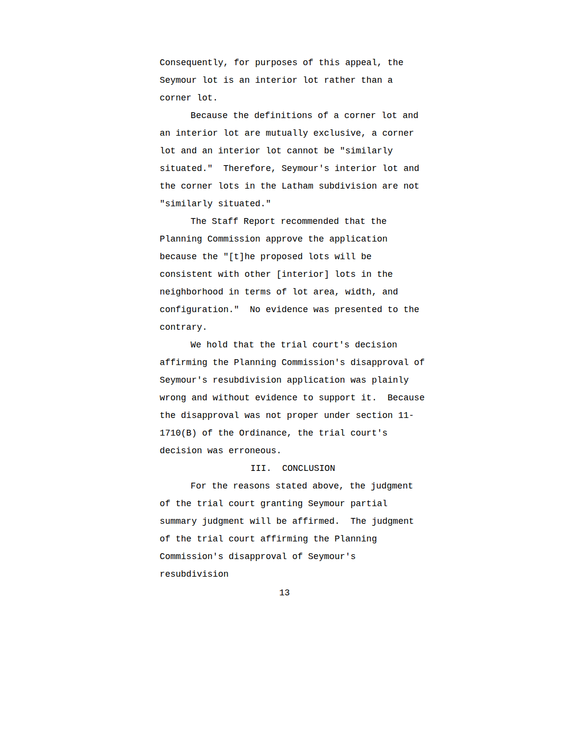Consequently, for purposes of this appeal, the Seymour lot is an interior lot rather than a corner lot.
Because the definitions of a corner lot and an interior lot are mutually exclusive, a corner lot and an interior lot cannot be "similarly situated." Therefore, Seymour's interior lot and the corner lots in the Latham subdivision are not "similarly situated."
The Staff Report recommended that the Planning Commission approve the application because the "[t]he proposed lots will be consistent with other [interior] lots in the neighborhood in terms of lot area, width, and configuration." No evidence was presented to the contrary.
We hold that the trial court's decision affirming the Planning Commission's disapproval of Seymour's resubdivision application was plainly wrong and without evidence to support it. Because the disapproval was not proper under section 11-1710(B) of the Ordinance, the trial court's decision was erroneous.
III. CONCLUSION
For the reasons stated above, the judgment of the trial court granting Seymour partial summary judgment will be affirmed. The judgment of the trial court affirming the Planning Commission's disapproval of Seymour's resubdivision
13